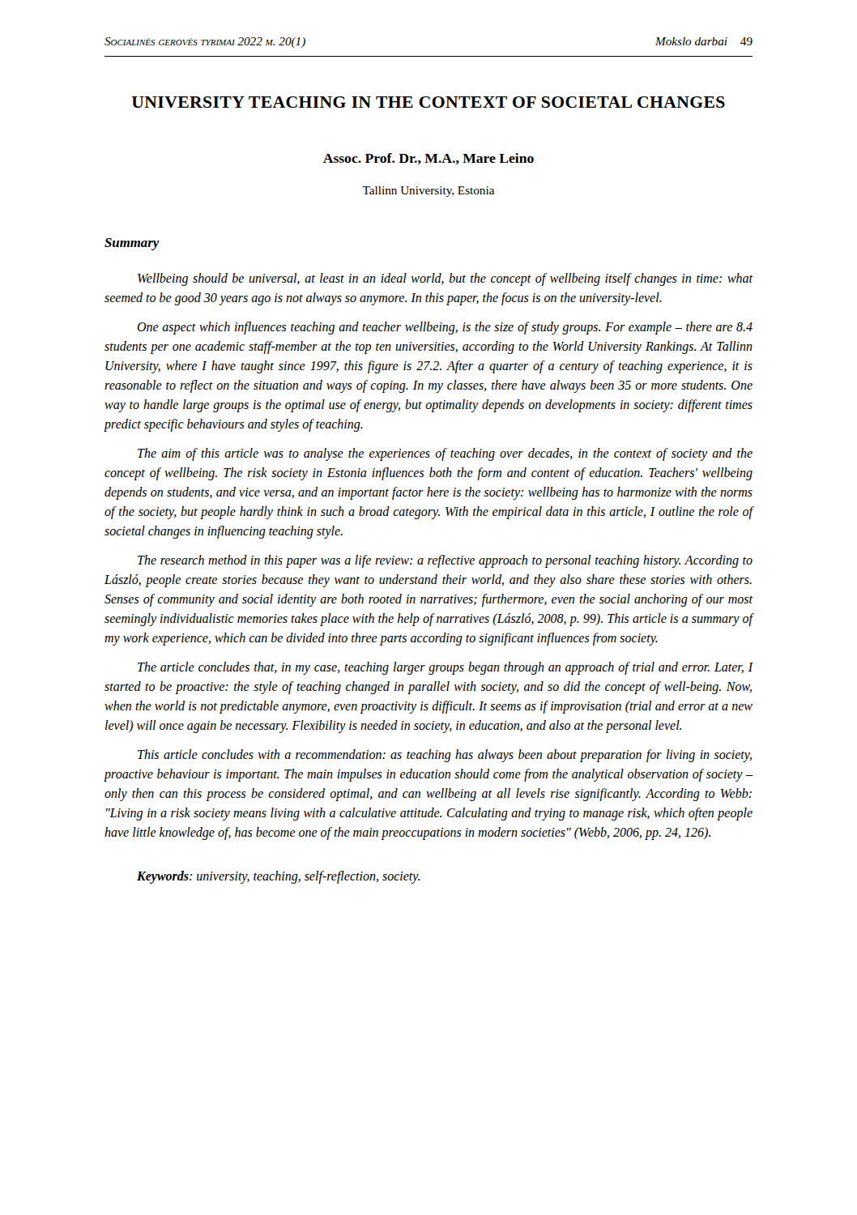Socialinės gerovės tyrimai 2022 m. 20(1) Mokslo darbai 49
University Teaching in the Context of Societal Changes
Assoc. Prof. Dr., M.A., Mare Leino
Tallinn University, Estonia
Summary
Wellbeing should be universal, at least in an ideal world, but the concept of wellbeing itself changes in time: what seemed to be good 30 years ago is not always so anymore. In this paper, the focus is on the university-level.
One aspect which influences teaching and teacher wellbeing, is the size of study groups. For example – there are 8.4 students per one academic staff-member at the top ten universities, according to the World University Rankings. At Tallinn University, where I have taught since 1997, this figure is 27.2. After a quarter of a century of teaching experience, it is reasonable to reflect on the situation and ways of coping. In my classes, there have always been 35 or more students. One way to handle large groups is the optimal use of energy, but optimality depends on developments in society: different times predict specific behaviours and styles of teaching.
The aim of this article was to analyse the experiences of teaching over decades, in the context of society and the concept of wellbeing. The risk society in Estonia influences both the form and content of education. Teachers' wellbeing depends on students, and vice versa, and an important factor here is the society: wellbeing has to harmonize with the norms of the society, but people hardly think in such a broad category. With the empirical data in this article, I outline the role of societal changes in influencing teaching style.
The research method in this paper was a life review: a reflective approach to personal teaching history. According to László, people create stories because they want to understand their world, and they also share these stories with others. Senses of community and social identity are both rooted in narratives; furthermore, even the social anchoring of our most seemingly individualistic memories takes place with the help of narratives (László, 2008, p. 99). This article is a summary of my work experience, which can be divided into three parts according to significant influences from society.
The article concludes that, in my case, teaching larger groups began through an approach of trial and error. Later, I started to be proactive: the style of teaching changed in parallel with society, and so did the concept of well-being. Now, when the world is not predictable anymore, even proactivity is difficult. It seems as if improvisation (trial and error at a new level) will once again be necessary. Flexibility is needed in society, in education, and also at the personal level.
This article concludes with a recommendation: as teaching has always been about preparation for living in society, proactive behaviour is important. The main impulses in education should come from the analytical observation of society – only then can this process be considered optimal, and can wellbeing at all levels rise significantly. According to Webb: "Living in a risk society means living with a calculative attitude. Calculating and trying to manage risk, which often people have little knowledge of, has become one of the main preoccupations in modern societies" (Webb, 2006, pp. 24, 126).
Keywords: university, teaching, self-reflection, society.